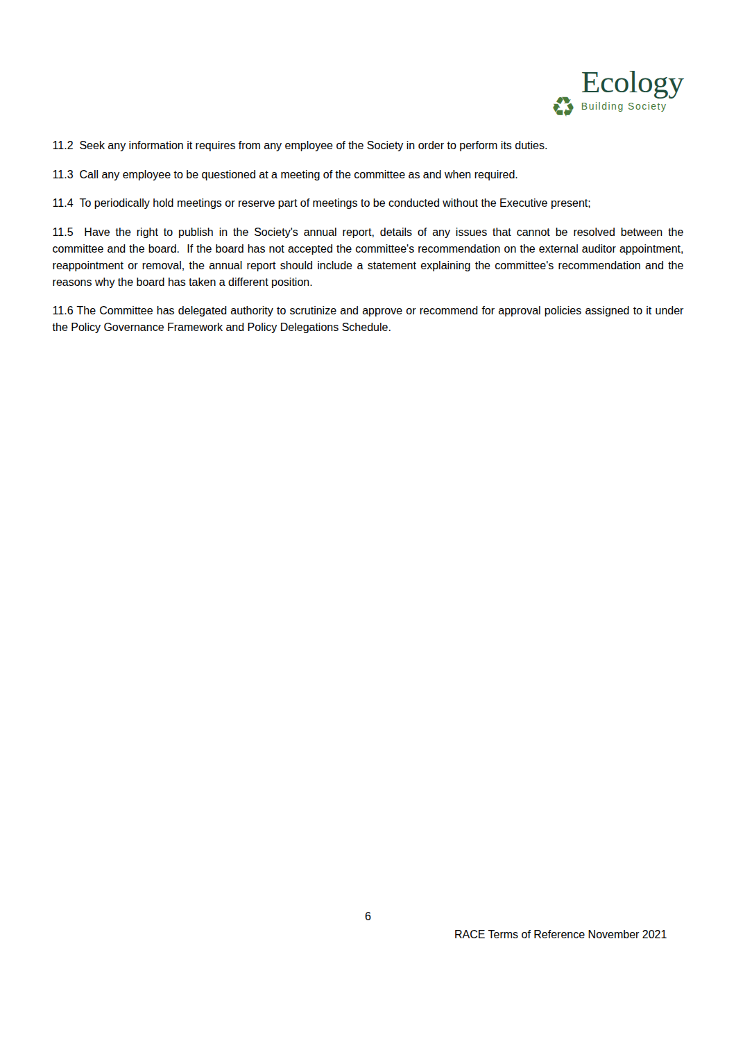♻ Ecology
Building Society
11.2 Seek any information it requires from any employee of the Society in order to perform its duties.
11.3 Call any employee to be questioned at a meeting of the committee as and when required.
11.4 To periodically hold meetings or reserve part of meetings to be conducted without the Executive present;
11.5 Have the right to publish in the Society's annual report, details of any issues that cannot be resolved between the committee and the board. If the board has not accepted the committee's recommendation on the external auditor appointment, reappointment or removal, the annual report should include a statement explaining the committee's recommendation and the reasons why the board has taken a different position.
11.6 The Committee has delegated authority to scrutinize and approve or recommend for approval policies assigned to it under the Policy Governance Framework and Policy Delegations Schedule.
6
RACE Terms of Reference November 2021